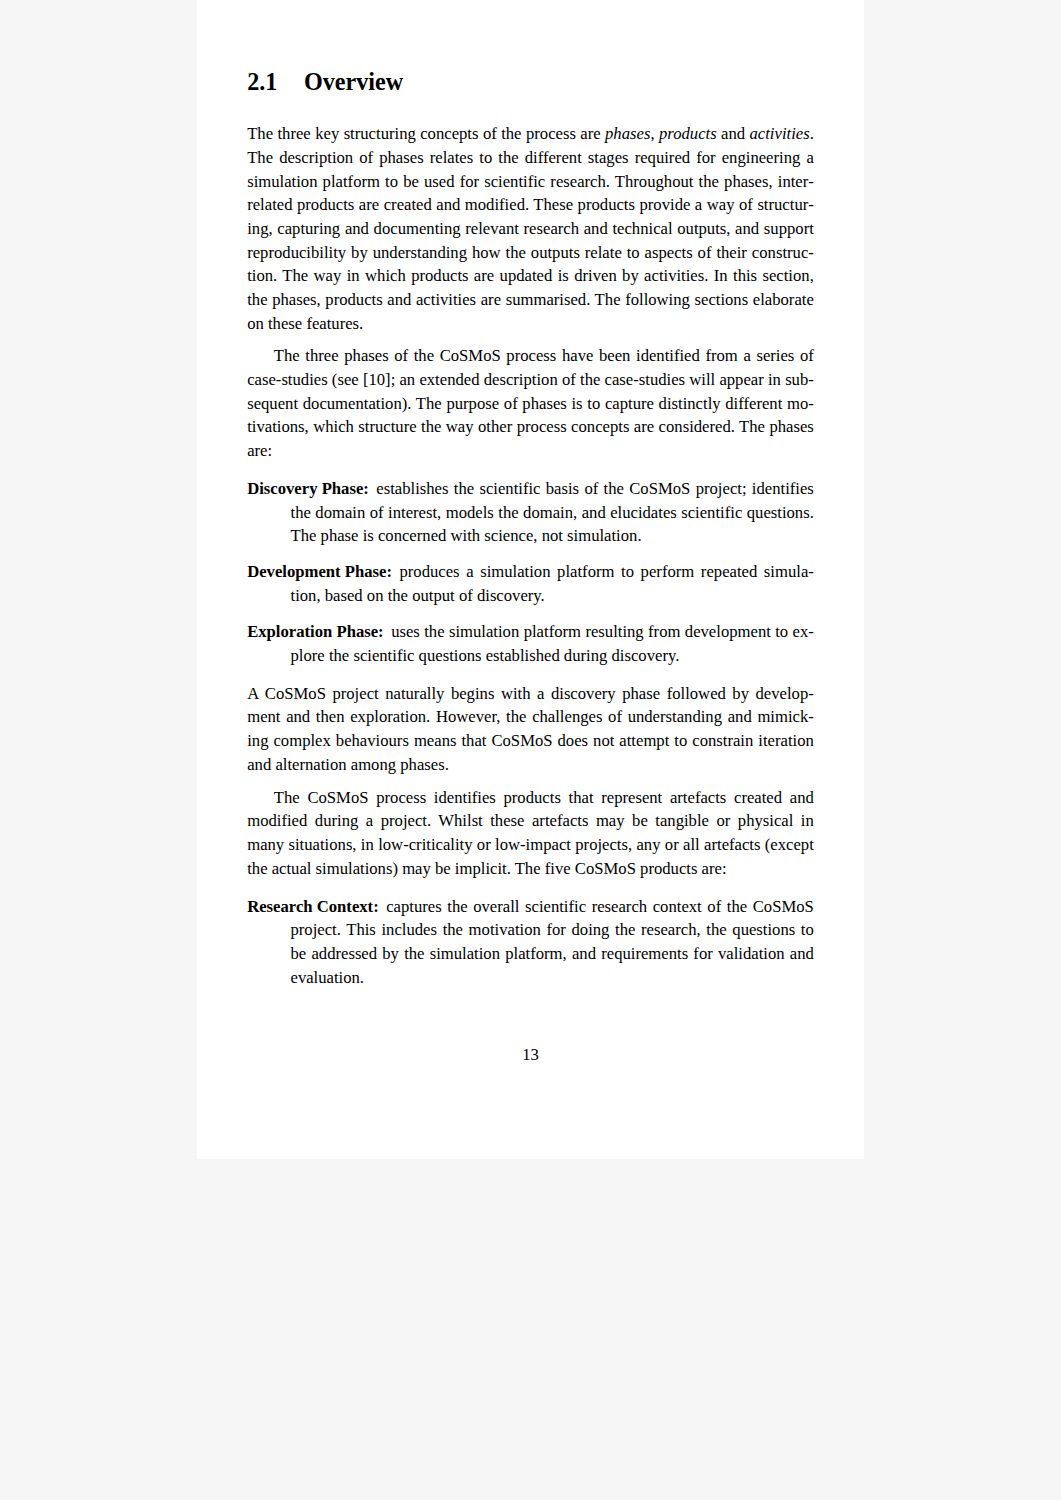2.1 Overview
The three key structuring concepts of the process are phases, products and activities. The description of phases relates to the different stages required for engineering a simulation platform to be used for scientific research. Throughout the phases, interrelated products are created and modified. These products provide a way of structuring, capturing and documenting relevant research and technical outputs, and support reproducibility by understanding how the outputs relate to aspects of their construction. The way in which products are updated is driven by activities. In this section, the phases, products and activities are summarised. The following sections elaborate on these features.
The three phases of the CoSMoS process have been identified from a series of case-studies (see [10]; an extended description of the case-studies will appear in subsequent documentation). The purpose of phases is to capture distinctly different motivations, which structure the way other process concepts are considered. The phases are:
Discovery Phase:
establishes the scientific basis of the CoSMoS project; identifies the domain of interest, models the domain, and elucidates scientific questions. The phase is concerned with science, not simulation.
Development Phase:
produces a simulation platform to perform repeated simulation, based on the output of discovery.
Exploration Phase:
uses the simulation platform resulting from development to explore the scientific questions established during discovery.
A CoSMoS project naturally begins with a discovery phase followed by development and then exploration. However, the challenges of understanding and mimicking complex behaviours means that CoSMoS does not attempt to constrain iteration and alternation among phases.
The CoSMoS process identifies products that represent artefacts created and modified during a project. Whilst these artefacts may be tangible or physical in many situations, in low-criticality or low-impact projects, any or all artefacts (except the actual simulations) may be implicit. The five CoSMoS products are:
Research Context:
captures the overall scientific research context of the CoSMoS project. This includes the motivation for doing the research, the questions to be addressed by the simulation platform, and requirements for validation and evaluation.
13